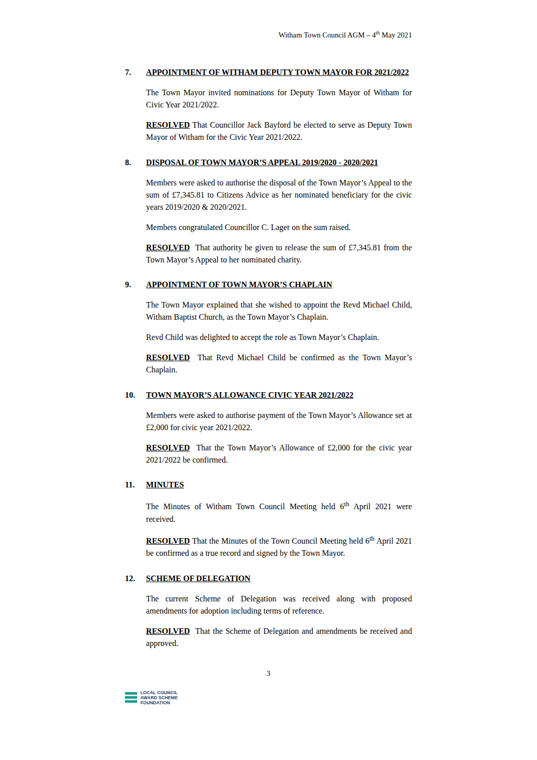Witham Town Council AGM – 4th May 2021
7.
Appointment of Witham Deputy Town Mayor for 2021/2022
The Town Mayor invited nominations for Deputy Town Mayor of Witham for Civic Year 2021/2022.
RESOLVED That Councillor Jack Bayford be elected to serve as Deputy Town Mayor of Witham for the Civic Year 2021/2022.
8.
Disposal of Town Mayor’s Appeal 2019/2020 - 2020/2021
Members were asked to authorise the disposal of the Town Mayor’s Appeal to the sum of £7,345.81 to Citizens Advice as her nominated beneficiary for the civic years 2019/2020 & 2020/2021.
Members congratulated Councillor C. Lager on the sum raised.
RESOLVED That authority be given to release the sum of £7,345.81 from the Town Mayor’s Appeal to her nominated charity.
9.
Appointment of Town Mayor’s Chaplain
The Town Mayor explained that she wished to appoint the Revd Michael Child, Witham Baptist Church, as the Town Mayor’s Chaplain.
Revd Child was delighted to accept the role as Town Mayor’s Chaplain.
RESOLVED That Revd Michael Child be confirmed as the Town Mayor’s Chaplain.
10.
Town Mayor’s Allowance Civic Year 2021/2022
Members were asked to authorise payment of the Town Mayor’s Allowance set at £2,000 for civic year 2021/2022.
RESOLVED That the Town Mayor’s Allowance of £2,000 for the civic year 2021/2022 be confirmed.
11.
Minutes
The Minutes of Witham Town Council Meeting held 6th April 2021 were received.
RESOLVED That the Minutes of the Town Council Meeting held 6th April 2021 be confirmed as a true record and signed by the Town Mayor.
12.
Scheme of Delegation
The current Scheme of Delegation was received along with proposed amendments for adoption including terms of reference.
RESOLVED That the Scheme of Delegation and amendments be received and approved.
3
Local Council
Award Scheme
Foundation